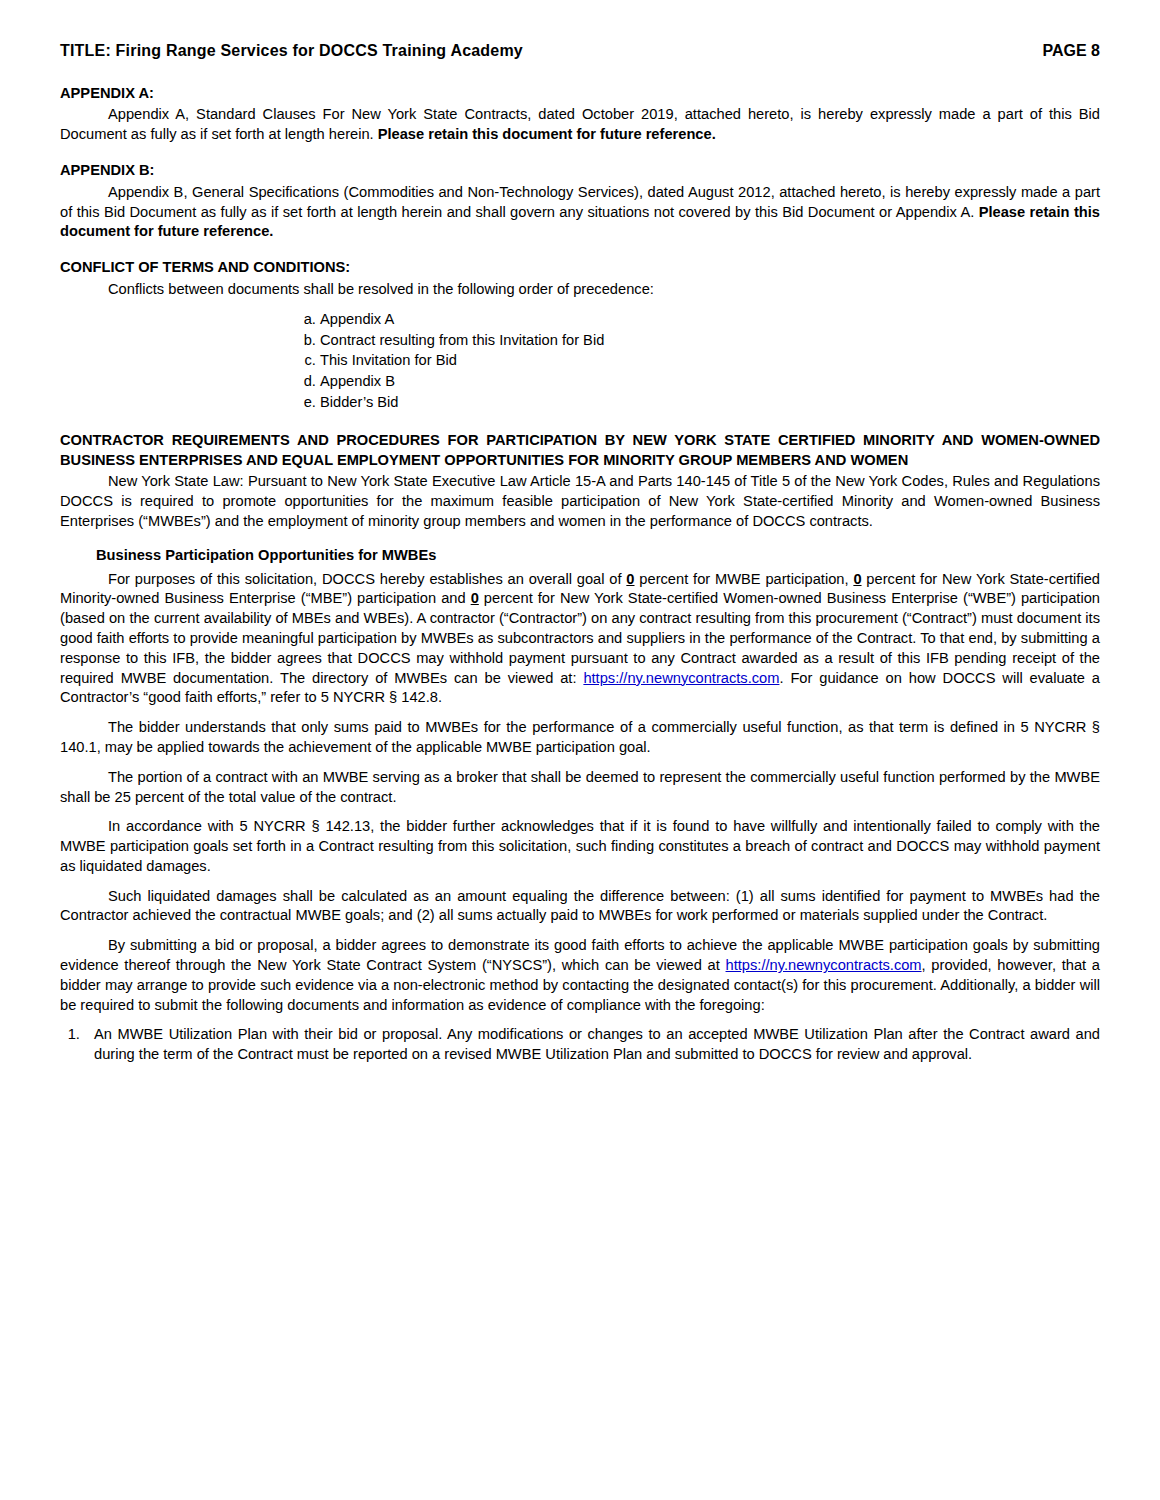TITLE: Firing Range Services for DOCCS Training Academy PAGE 8
APPENDIX A:
Appendix A, Standard Clauses For New York State Contracts, dated October 2019, attached hereto, is hereby expressly made a part of this Bid Document as fully as if set forth at length herein. Please retain this document for future reference.
APPENDIX B:
Appendix B, General Specifications (Commodities and Non-Technology Services), dated August 2012, attached hereto, is hereby expressly made a part of this Bid Document as fully as if set forth at length herein and shall govern any situations not covered by this Bid Document or Appendix A. Please retain this document for future reference.
CONFLICT OF TERMS AND CONDITIONS:
Conflicts between documents shall be resolved in the following order of precedence:
Appendix A
Contract resulting from this Invitation for Bid
This Invitation for Bid
Appendix B
Bidder’s Bid
CONTRACTOR REQUIREMENTS AND PROCEDURES FOR PARTICIPATION BY NEW YORK STATE CERTIFIED MINORITY AND WOMEN-OWNED BUSINESS ENTERPRISES AND EQUAL EMPLOYMENT OPPORTUNITIES FOR MINORITY GROUP MEMBERS AND WOMEN
New York State Law: Pursuant to New York State Executive Law Article 15-A and Parts 140-145 of Title 5 of the New York Codes, Rules and Regulations DOCCS is required to promote opportunities for the maximum feasible participation of New York State-certified Minority and Women-owned Business Enterprises (“MWBEs”) and the employment of minority group members and women in the performance of DOCCS contracts.
Business Participation Opportunities for MWBEs
For purposes of this solicitation, DOCCS hereby establishes an overall goal of 0 percent for MWBE participation, 0 percent for New York State-certified Minority-owned Business Enterprise (“MBE”) participation and 0 percent for New York State-certified Women-owned Business Enterprise (“WBE”) participation (based on the current availability of MBEs and WBEs). A contractor (“Contractor”) on any contract resulting from this procurement (“Contract”) must document its good faith efforts to provide meaningful participation by MWBEs as subcontractors and suppliers in the performance of the Contract. To that end, by submitting a response to this IFB, the bidder agrees that DOCCS may withhold payment pursuant to any Contract awarded as a result of this IFB pending receipt of the required MWBE documentation. The directory of MWBEs can be viewed at: https://ny.newnycontracts.com. For guidance on how DOCCS will evaluate a Contractor’s “good faith efforts,” refer to 5 NYCRR § 142.8.
The bidder understands that only sums paid to MWBEs for the performance of a commercially useful function, as that term is defined in 5 NYCRR § 140.1, may be applied towards the achievement of the applicable MWBE participation goal.
The portion of a contract with an MWBE serving as a broker that shall be deemed to represent the commercially useful function performed by the MWBE shall be 25 percent of the total value of the contract.
In accordance with 5 NYCRR § 142.13, the bidder further acknowledges that if it is found to have willfully and intentionally failed to comply with the MWBE participation goals set forth in a Contract resulting from this solicitation, such finding constitutes a breach of contract and DOCCS may withhold payment as liquidated damages.
Such liquidated damages shall be calculated as an amount equaling the difference between: (1) all sums identified for payment to MWBEs had the Contractor achieved the contractual MWBE goals; and (2) all sums actually paid to MWBEs for work performed or materials supplied under the Contract.
By submitting a bid or proposal, a bidder agrees to demonstrate its good faith efforts to achieve the applicable MWBE participation goals by submitting evidence thereof through the New York State Contract System (“NYSCS”), which can be viewed at https://ny.newnycontracts.com, provided, however, that a bidder may arrange to provide such evidence via a non-electronic method by contacting the designated contact(s) for this procurement. Additionally, a bidder will be required to submit the following documents and information as evidence of compliance with the foregoing:
An MWBE Utilization Plan with their bid or proposal. Any modifications or changes to an accepted MWBE Utilization Plan after the Contract award and during the term of the Contract must be reported on a revised MWBE Utilization Plan and submitted to DOCCS for review and approval.